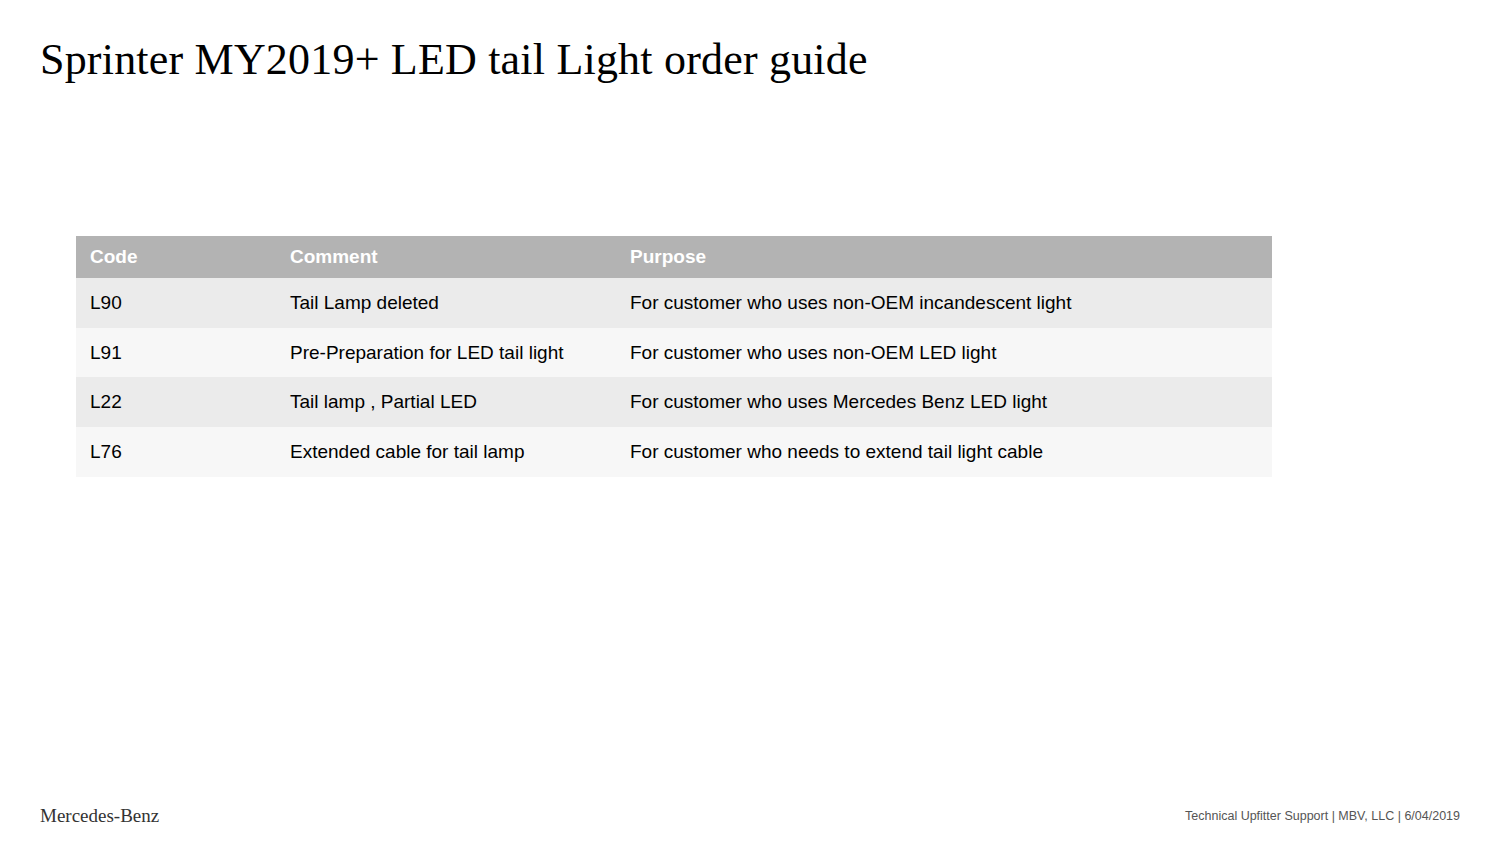Sprinter MY2019+ LED tail Light order guide
| Code | Comment | Purpose |
| --- | --- | --- |
| L90 | Tail Lamp deleted | For customer who uses non-OEM incandescent light |
| L91 | Pre-Preparation for LED tail light | For customer who uses non-OEM LED light |
| L22 | Tail lamp , Partial LED | For customer who uses Mercedes Benz LED light |
| L76 | Extended cable for tail lamp | For customer who needs to extend tail light cable |
Mercedes-Benz
Technical Upfitter Support | MBV, LLC | 6/04/2019